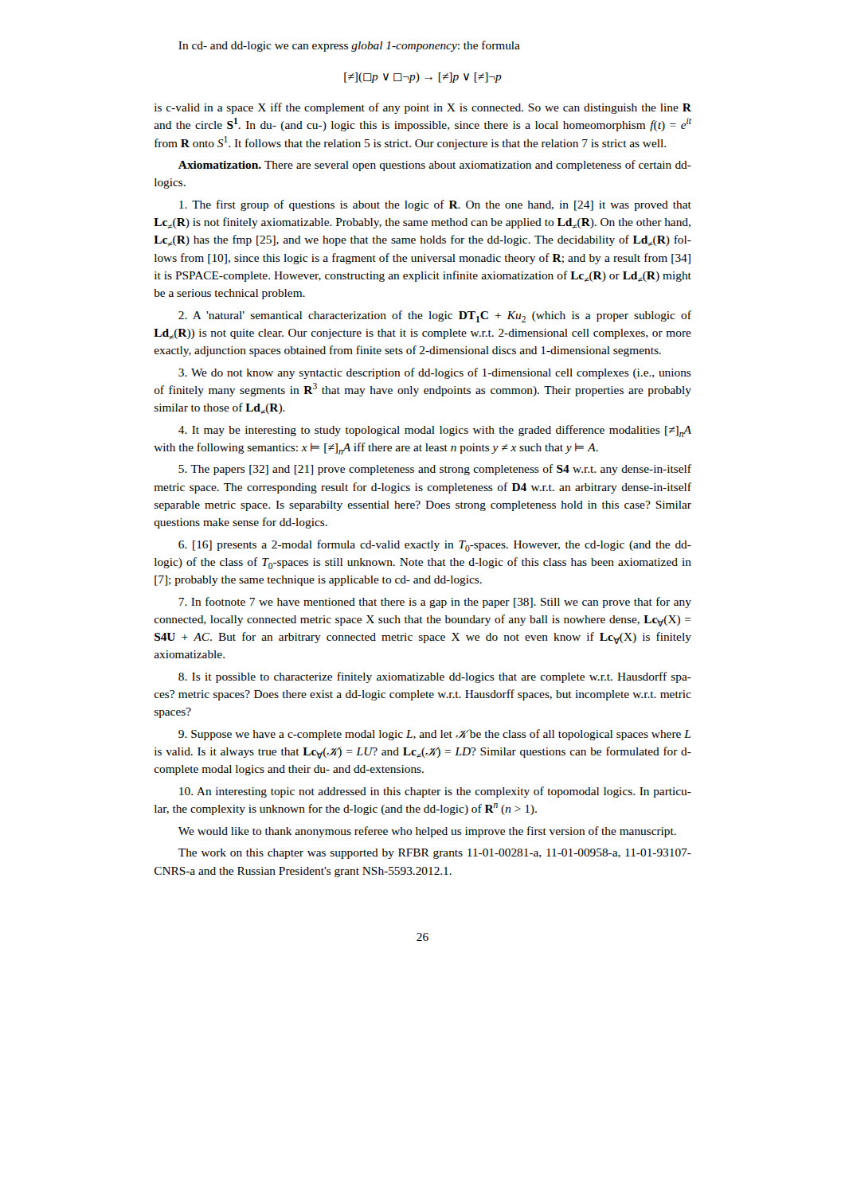In cd- and dd-logic we can express global 1-componency: the formula
[≠](◻p ∨ ◻¬p) → [≠]p ∨ [≠]¬p
is c-valid in a space X iff the complement of any point in X is connected. So we can distinguish the line R and the circle S1. In du- (and cu-) logic this is impossible, since there is a local homeomorphism f(t) = eit from R onto S1. It follows that the relation 5 is strict. Our conjecture is that the relation 7 is strict as well.
Axiomatization. There are several open questions about axiomatization and completeness of certain dd-logics.
1. The first group of questions is about the logic of R. On the one hand, in [24] it was proved that Lc≠(R) is not finitely axiomatizable. Probably, the same method can be applied to Ld≠(R). On the other hand, Lc≠(R) has the fmp [25], and we hope that the same holds for the dd-logic. The decidability of Ld≠(R) follows from [10], since this logic is a fragment of the universal monadic theory of R; and by a result from [34] it is PSPACE-complete. However, constructing an explicit infinite axiomatization of Lc≠(R) or Ld≠(R) might be a serious technical problem.
2. A 'natural' semantical characterization of the logic DT1C + Ku2 (which is a proper sublogic of Ld≠(R)) is not quite clear. Our conjecture is that it is complete w.r.t. 2-dimensional cell complexes, or more exactly, adjunction spaces obtained from finite sets of 2-dimensional discs and 1-dimensional segments.
3. We do not know any syntactic description of dd-logics of 1-dimensional cell complexes (i.e., unions of finitely many segments in R3 that may have only endpoints as common). Their properties are probably similar to those of Ld≠(R).
4. It may be interesting to study topological modal logics with the graded difference modalities [≠]nA with the following semantics: x ⊨ [≠]nA iff there are at least n points y ≠ x such that y ⊨ A.
5. The papers [32] and [21] prove completeness and strong completeness of S4 w.r.t. any dense-in-itself metric space. The corresponding result for d-logics is completeness of D4 w.r.t. an arbitrary dense-in-itself separable metric space. Is separabilty essential here? Does strong completeness hold in this case? Similar questions make sense for dd-logics.
6. [16] presents a 2-modal formula cd-valid exactly in T0-spaces. However, the cd-logic (and the dd-logic) of the class of T0-spaces is still unknown. Note that the d-logic of this class has been axiomatized in [7]; probably the same technique is applicable to cd- and dd-logics.
7. In footnote 7 we have mentioned that there is a gap in the paper [38]. Still we can prove that for any connected, locally connected metric space X such that the boundary of any ball is nowhere dense, Lc∀(X) = S4U + AC. But for an arbitrary connected metric space X we do not even know if Lc∀(X) is finitely axiomatizable.
8. Is it possible to characterize finitely axiomatizable dd-logics that are complete w.r.t. Hausdorff spaces? metric spaces? Does there exist a dd-logic complete w.r.t. Hausdorff spaces, but incomplete w.r.t. metric spaces?
9. Suppose we have a c-complete modal logic L, and let 𝒦 be the class of all topological spaces where L is valid. Is it always true that Lc∀(𝒦) = LU? and Lc≠(𝒦) = LD? Similar questions can be formulated for d-complete modal logics and their du- and dd-extensions.
10. An interesting topic not addressed in this chapter is the complexity of topomodal logics. In particular, the complexity is unknown for the d-logic (and the dd-logic) of Rn (n > 1).
We would like to thank anonymous referee who helped us improve the first version of the manuscript.
The work on this chapter was supported by RFBR grants 11-01-00281-a, 11-01-00958-a, 11-01-93107-CNRS-a and the Russian President's grant NSh-5593.2012.1.
26